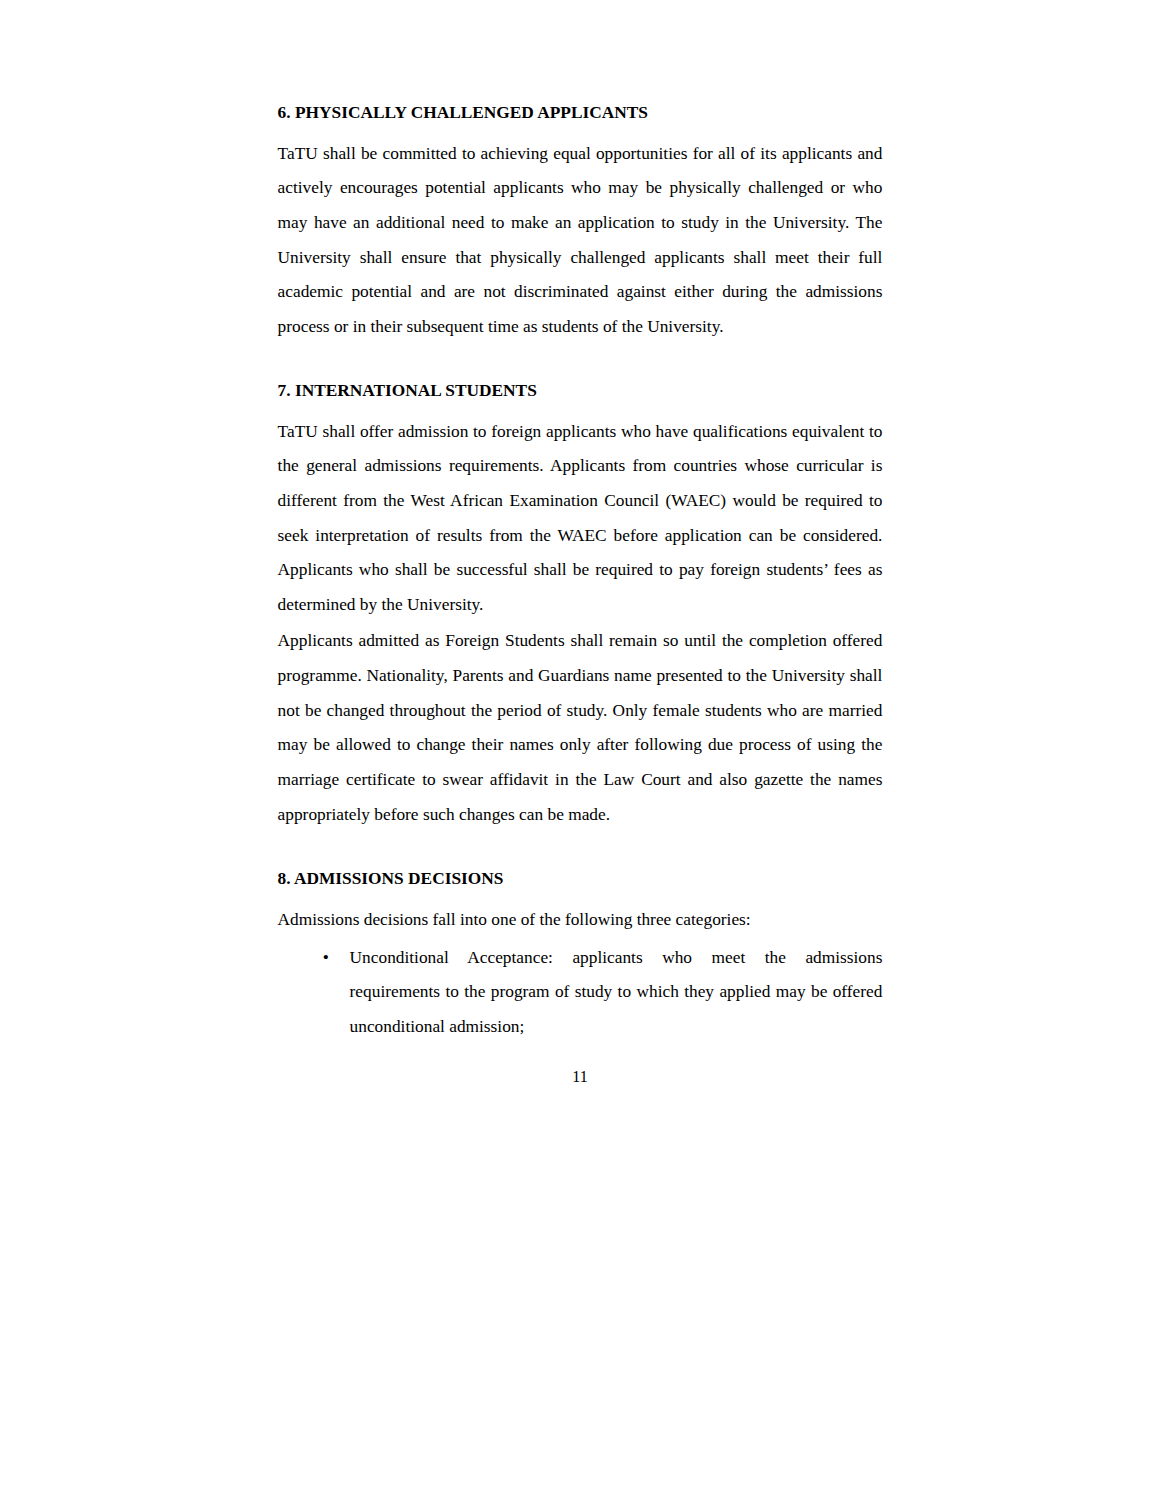6. PHYSICALLY CHALLENGED APPLICANTS
TaTU shall be committed to achieving equal opportunities for all of its applicants and actively encourages potential applicants who may be physically challenged or who may have an additional need to make an application to study in the University. The University shall ensure that physically challenged applicants shall meet their full academic potential and are not discriminated against either during the admissions process or in their subsequent time as students of the University.
7. INTERNATIONAL STUDENTS
TaTU shall offer admission to foreign applicants who have qualifications equivalent to the general admissions requirements. Applicants from countries whose curricular is different from the West African Examination Council (WAEC) would be required to seek interpretation of results from the WAEC before application can be considered. Applicants who shall be successful shall be required to pay foreign students’ fees as determined by the University.
Applicants admitted as Foreign Students shall remain so until the completion offered programme. Nationality, Parents and Guardians name presented to the University shall not be changed throughout the period of study. Only female students who are married may be allowed to change their names only after following due process of using the marriage certificate to swear affidavit in the Law Court and also gazette the names appropriately before such changes can be made.
8. ADMISSIONS DECISIONS
Admissions decisions fall into one of the following three categories:
Unconditional Acceptance: applicants who meet the admissions requirements to the program of study to which they applied may be offered unconditional admission;
11